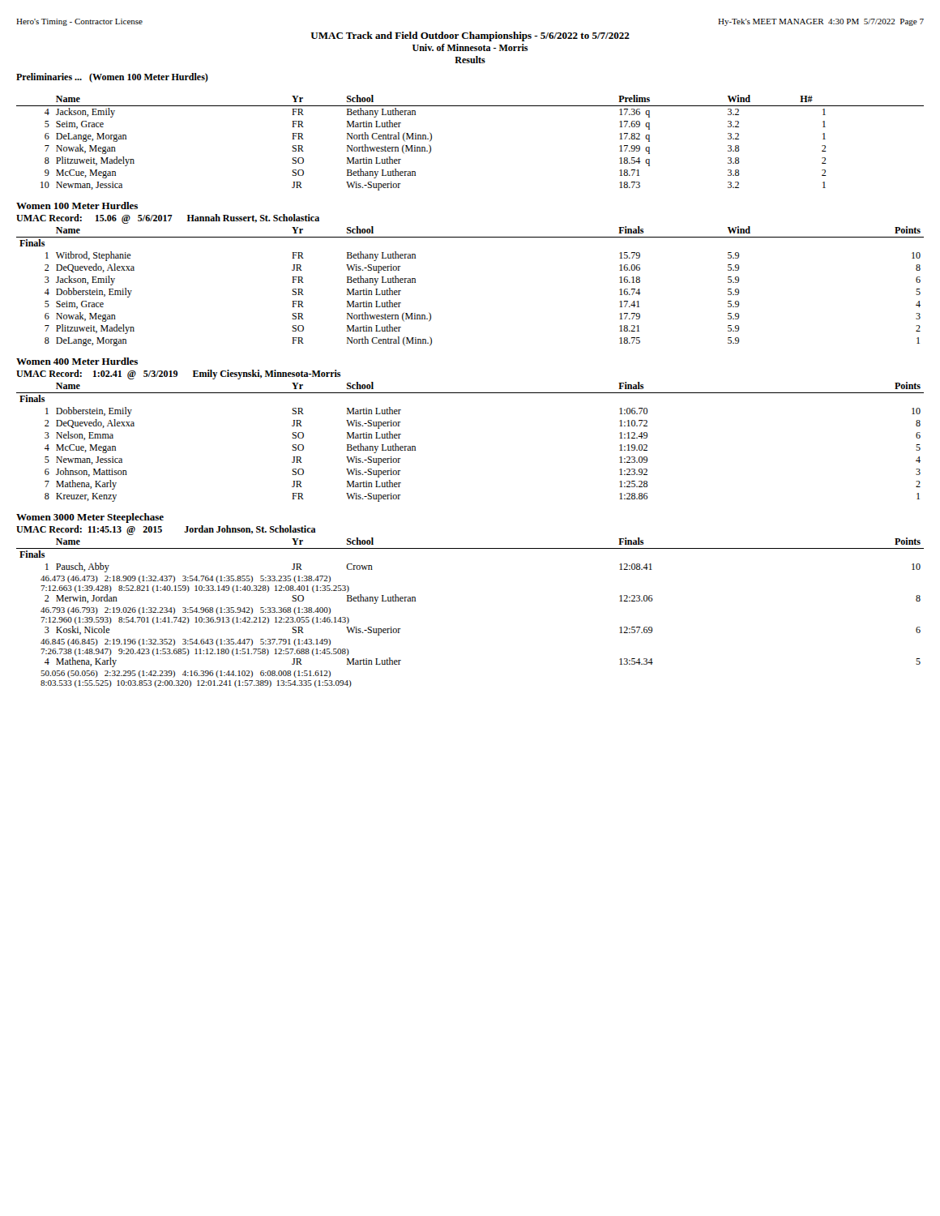Hero's Timing - Contractor License
Hy-Tek's MEET MANAGER 4:30 PM 5/7/2022 Page 7
UMAC Track and Field Outdoor Championships - 5/6/2022 to 5/7/2022
Univ. of Minnesota - Morris
Results
Preliminaries ... (Women 100 Meter Hurdles)
| | Name | Yr | School | Prelims | Wind | H# | |
| --- | --- | --- | --- | --- | --- | --- | --- |
| 4 | Jackson, Emily | FR | Bethany Lutheran | 17.36 q | 3.2 | 1 | |
| 5 | Seim, Grace | FR | Martin Luther | 17.69 q | 3.2 | 1 | |
| 6 | DeLange, Morgan | FR | North Central (Minn.) | 17.82 q | 3.2 | 1 | |
| 7 | Nowak, Megan | SR | Northwestern (Minn.) | 17.99 q | 3.8 | 2 | |
| 8 | Plitzuweit, Madelyn | SO | Martin Luther | 18.54 q | 3.8 | 2 | |
| 9 | McCue, Megan | SO | Bethany Lutheran | 18.71 | 3.8 | 2 | |
| 10 | Newman, Jessica | JR | Wis.-Superior | 18.73 | 3.2 | 1 | |
Women 100 Meter Hurdles
UMAC Record: 15.06 @ 5/6/2017 Hannah Russert, St. Scholastica
| | Name | Yr | School | Finals | Wind | Points |
| --- | --- | --- | --- | --- | --- | --- |
| Finals |
| 1 | Witbrod, Stephanie | FR | Bethany Lutheran | 15.79 | 5.9 | 10 |
| 2 | DeQuevedo, Alexxa | JR | Wis.-Superior | 16.06 | 5.9 | 8 |
| 3 | Jackson, Emily | FR | Bethany Lutheran | 16.18 | 5.9 | 6 |
| 4 | Dobberstein, Emily | SR | Martin Luther | 16.74 | 5.9 | 5 |
| 5 | Seim, Grace | FR | Martin Luther | 17.41 | 5.9 | 4 |
| 6 | Nowak, Megan | SR | Northwestern (Minn.) | 17.79 | 5.9 | 3 |
| 7 | Plitzuweit, Madelyn | SO | Martin Luther | 18.21 | 5.9 | 2 |
| 8 | DeLange, Morgan | FR | North Central (Minn.) | 18.75 | 5.9 | 1 |
Women 400 Meter Hurdles
UMAC Record: 1:02.41 @ 5/3/2019 Emily Ciesynski, Minnesota-Morris
| | Name | Yr | School | Finals | Points |
| --- | --- | --- | --- | --- | --- |
| Finals |
| 1 | Dobberstein, Emily | SR | Martin Luther | 1:06.70 | 10 |
| 2 | DeQuevedo, Alexxa | JR | Wis.-Superior | 1:10.72 | 8 |
| 3 | Nelson, Emma | SO | Martin Luther | 1:12.49 | 6 |
| 4 | McCue, Megan | SO | Bethany Lutheran | 1:19.02 | 5 |
| 5 | Newman, Jessica | JR | Wis.-Superior | 1:23.09 | 4 |
| 6 | Johnson, Mattison | SO | Wis.-Superior | 1:23.92 | 3 |
| 7 | Mathena, Karly | JR | Martin Luther | 1:25.28 | 2 |
| 8 | Kreuzer, Kenzy | FR | Wis.-Superior | 1:28.86 | 1 |
Women 3000 Meter Steeplechase
UMAC Record: 11:45.13 @ 2015 Jordan Johnson, St. Scholastica
| | Name | Yr | School | Finals | Points |
| --- | --- | --- | --- | --- | --- |
| Finals |
| 1 | Pausch, Abby | JR | Crown | 12:08.41 | 10 |
| 46.473 (46.473) 2:18.909 (1:32.437) 3:54.764 (1:35.855) 5:33.235 (1:38.472) |
| 7:12.663 (1:39.428) 8:52.821 (1:40.159) 10:33.149 (1:40.328) 12:08.401 (1:35.253) |
| 2 | Merwin, Jordan | SO | Bethany Lutheran | 12:23.06 | 8 |
| 46.793 (46.793) 2:19.026 (1:32.234) 3:54.968 (1:35.942) 5:33.368 (1:38.400) |
| 7:12.960 (1:39.593) 8:54.701 (1:41.742) 10:36.913 (1:42.212) 12:23.055 (1:46.143) |
| 3 | Koski, Nicole | SR | Wis.-Superior | 12:57.69 | 6 |
| 46.845 (46.845) 2:19.196 (1:32.352) 3:54.643 (1:35.447) 5:37.791 (1:43.149) |
| 7:26.738 (1:48.947) 9:20.423 (1:53.685) 11:12.180 (1:51.758) 12:57.688 (1:45.508) |
| 4 | Mathena, Karly | JR | Martin Luther | 13:54.34 | 5 |
| 50.056 (50.056) 2:32.295 (1:42.239) 4:16.396 (1:44.102) 6:08.008 (1:51.612) |
| 8:03.533 (1:55.525) 10:03.853 (2:00.320) 12:01.241 (1:57.389) 13:54.335 (1:53.094) |